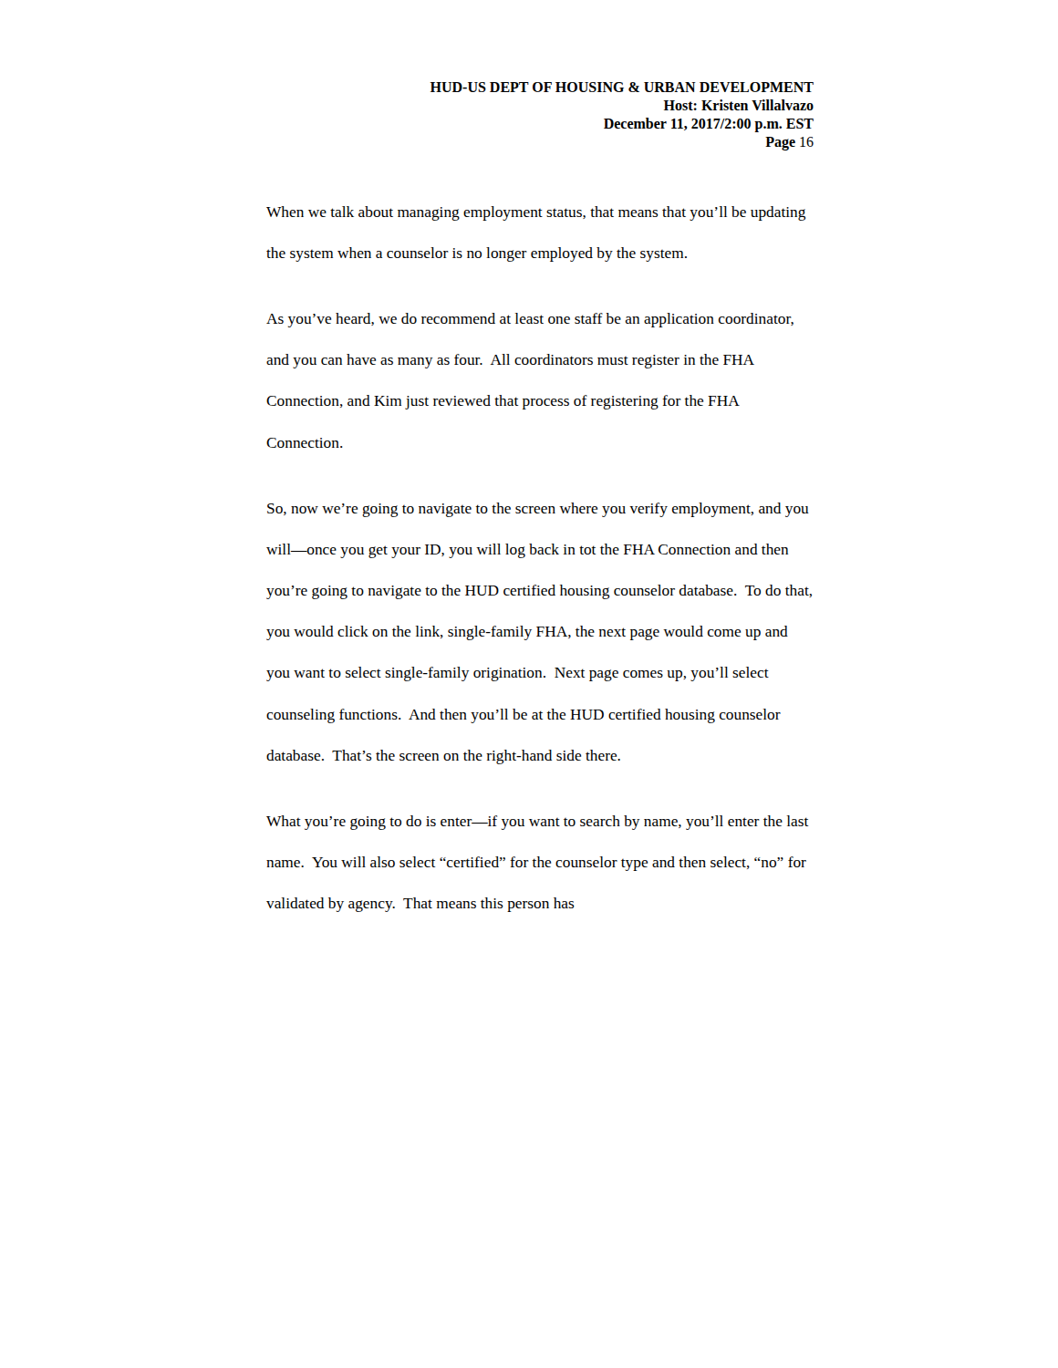HUD-US DEPT OF HOUSING & URBAN DEVELOPMENT
Host: Kristen Villalvazo
December 11, 2017/2:00 p.m. EST
Page 16
When we talk about managing employment status, that means that you’ll be updating the system when a counselor is no longer employed by the system.
As you’ve heard, we do recommend at least one staff be an application coordinator, and you can have as many as four. All coordinators must register in the FHA Connection, and Kim just reviewed that process of registering for the FHA Connection.
So, now we’re going to navigate to the screen where you verify employment, and you will—once you get your ID, you will log back in tot the FHA Connection and then you’re going to navigate to the HUD certified housing counselor database. To do that, you would click on the link, single-family FHA, the next page would come up and you want to select single-family origination. Next page comes up, you’ll select counseling functions. And then you’ll be at the HUD certified housing counselor database. That’s the screen on the right-hand side there.
What you’re going to do is enter—if you want to search by name, you’ll enter the last name. You will also select “certified” for the counselor type and then select, “no” for validated by agency. That means this person has